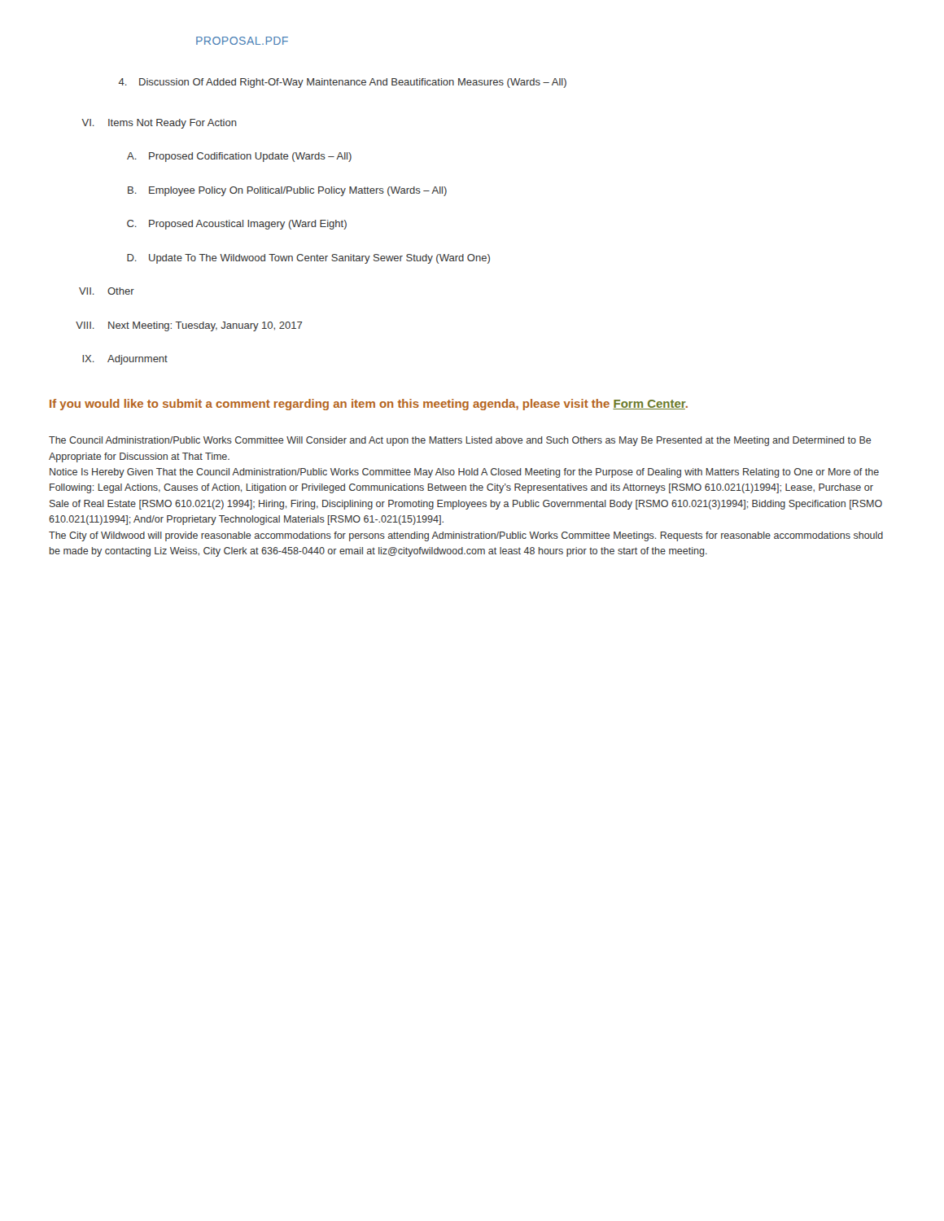PROPOSAL.PDF
Discussion Of Added Right-Of-Way Maintenance And Beautification Measures (Wards – All)
Items Not Ready For Action
Proposed Codification Update (Wards – All)
Employee Policy On Political/Public Policy Matters (Wards – All)
Proposed Acoustical Imagery (Ward Eight)
Update To The Wildwood Town Center Sanitary Sewer Study (Ward One)
Other
Next Meeting: Tuesday, January 10, 2017
Adjournment
If you would like to submit a comment regarding an item on this meeting agenda, please visit the Form Center.
The Council Administration/Public Works Committee Will Consider and Act upon the Matters Listed above and Such Others as May Be Presented at the Meeting and Determined to Be Appropriate for Discussion at That Time.
Notice Is Hereby Given That the Council Administration/Public Works Committee May Also Hold A Closed Meeting for the Purpose of Dealing with Matters Relating to One or More of the Following: Legal Actions, Causes of Action, Litigation or Privileged Communications Between the City’s Representatives and its Attorneys [RSMO 610.021(1)1994]; Lease, Purchase or Sale of Real Estate [RSMO 610.021(2) 1994]; Hiring, Firing, Disciplining or Promoting Employees by a Public Governmental Body [RSMO 610.021(3)1994]; Bidding Specification [RSMO 610.021(11)1994]; And/or Proprietary Technological Materials [RSMO 61-.021(15)1994].
The City of Wildwood will provide reasonable accommodations for persons attending Administration/Public Works Committee Meetings. Requests for reasonable accommodations should be made by contacting Liz Weiss, City Clerk at 636-458-0440 or email at liz@cityofwildwood.com at least 48 hours prior to the start of the meeting.